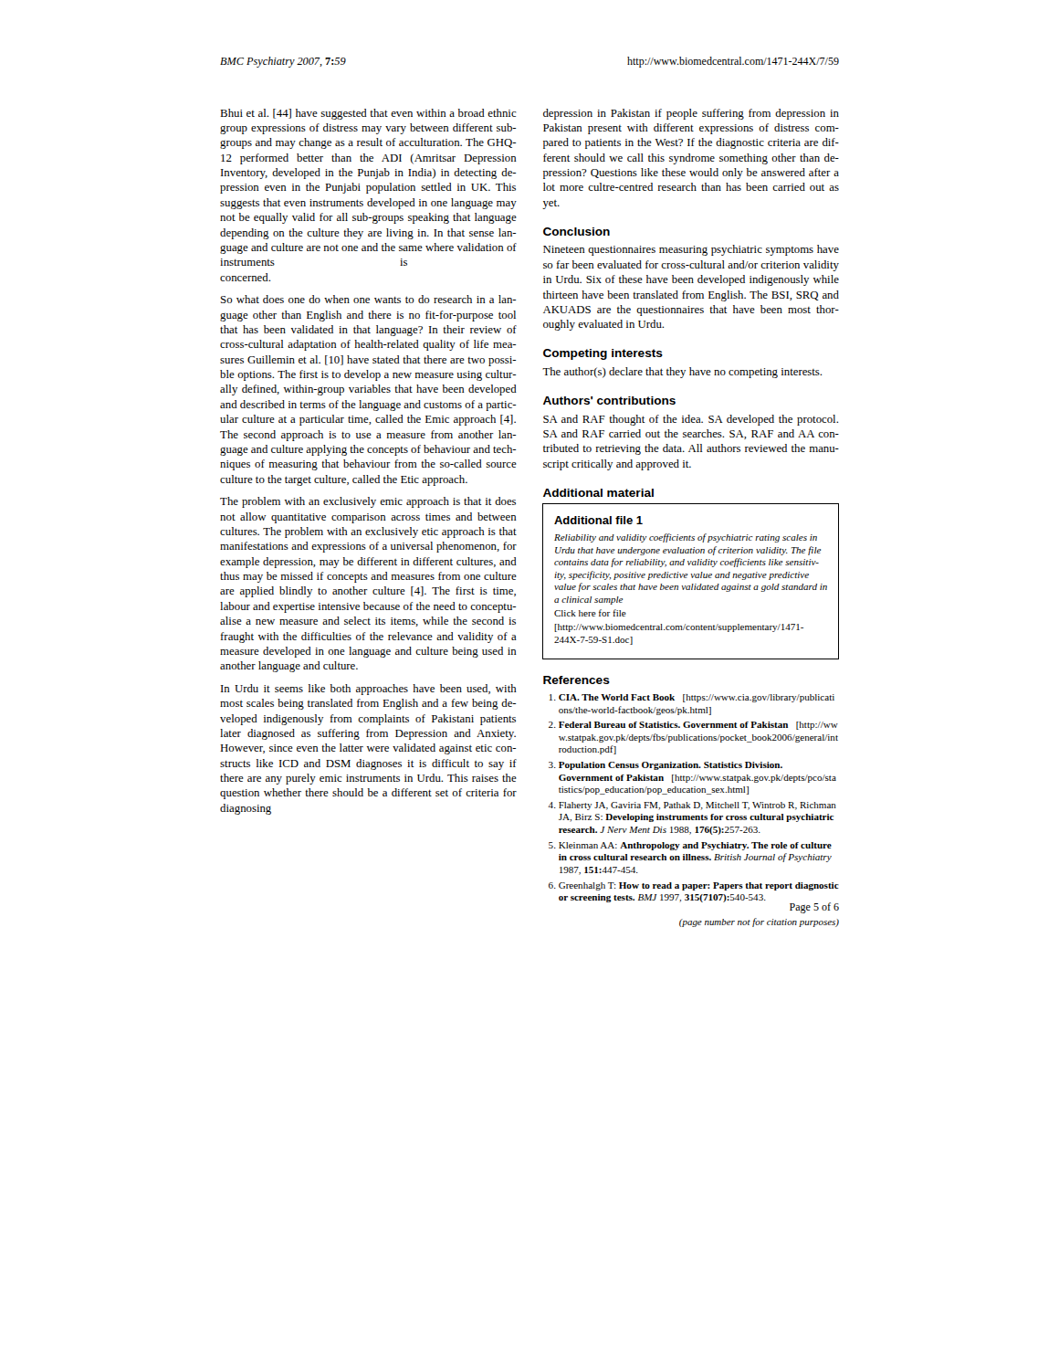BMC Psychiatry 2007, 7: 59
http://www.biomedcentral.com/1471-244X/7/59
Bhui et al. [44] have suggested that even within a broad ethnic group expressions of distress may vary between different sub-groups and may change as a result of acculturation. The GHQ-12 performed better than the ADI (Amritsar Depression Inventory, developed in the Punjab in India) in detecting depression even in the Punjabi population settled in UK. This suggests that even instruments developed in one language may not be equally valid for all sub-groups speaking that language depending on the culture they are living in. In that sense language and culture are not one and the same where validation of instruments is concerned.
So what does one do when one wants to do research in a language other than English and there is no fit-for-purpose tool that has been validated in that language? In their review of cross-cultural adaptation of health-related quality of life measures Guillemin et al. [10] have stated that there are two possible options. The first is to develop a new measure using culturally defined, within-group variables that have been developed and described in terms of the language and customs of a particular culture at a particular time, called the Emic approach [4]. The second approach is to use a measure from another language and culture applying the concepts of behaviour and techniques of measuring that behaviour from the so-called source culture to the target culture, called the Etic approach.
The problem with an exclusively emic approach is that it does not allow quantitative comparison across times and between cultures. The problem with an exclusively etic approach is that manifestations and expressions of a universal phenomenon, for example depression, may be different in different cultures, and thus may be missed if concepts and measures from one culture are applied blindly to another culture [4]. The first is time, labour and expertise intensive because of the need to conceptualise a new measure and select its items, while the second is fraught with the difficulties of the relevance and validity of a measure developed in one language and culture being used in another language and culture.
In Urdu it seems like both approaches have been used, with most scales being translated from English and a few being developed indigenously from complaints of Pakistani patients later diagnosed as suffering from Depression and Anxiety. However, since even the latter were validated against etic constructs like ICD and DSM diagnoses it is difficult to say if there are any purely emic instruments in Urdu. This raises the question whether there should be a different set of criteria for diagnosing
depression in Pakistan if people suffering from depression in Pakistan present with different expressions of distress compared to patients in the West? If the diagnostic criteria are different should we call this syndrome something other than depression? Questions like these would only be answered after a lot more cultre-centred research than has been carried out as yet.
Conclusion
Nineteen questionnaires measuring psychiatric symptoms have so far been evaluated for cross-cultural and/or criterion validity in Urdu. Six of these have been developed indigenously while thirteen have been translated from English. The BSI, SRQ and AKUADS are the questionnaires that have been most thoroughly evaluated in Urdu.
Competing interests
The author(s) declare that they have no competing interests.
Authors' contributions
SA and RAF thought of the idea. SA developed the protocol. SA and RAF carried out the searches. SA, RAF and AA contributed to retrieving the data. All authors reviewed the manuscript critically and approved it.
Additional material
Additional file 1
Reliability and validity coefficients of psychiatric rating scales in Urdu that have undergone evaluation of criterion validity. The file contains data for reliability, and validity coefficients like sensitivity, specificity, positive predictive value and negative predictive value for scales that have been validated against a gold standard in a clinical sample
Click here for file
[http://www.biomedcentral.com/content/supplementary/1471-244X-7-59-S1.doc]
References
CIA. The World Fact Book [https://www.cia.gov/library/publications/the-world-factbook/geos/pk.html]
Federal Bureau of Statistics. Government of Pakistan [http://www.statpak.gov.pk/depts/fbs/publications/pocket_book2006/general/introduction.pdf]
Population Census Organization. Statistics Division. Government of Pakistan [http://www.statpak.gov.pk/depts/pco/statistics/pop_education/pop_education_sex.html]
Flaherty JA, Gaviria FM, Pathak D, Mitchell T, Wintrob R, Richman JA, Birz S: Developing instruments for cross cultural psychiatric research. J Nerv Ment Dis 1988, 176(5): 257-263.
Kleinman AA: Anthropology and Psychiatry. The role of culture in cross cultural research on illness. British Journal of Psychiatry 1987, 151: 447-454.
Greenhalgh T: How to read a paper: Papers that report diagnostic or screening tests. BMJ 1997, 315(7107): 540-543.
Page 5 of 6
(page number not for citation purposes)